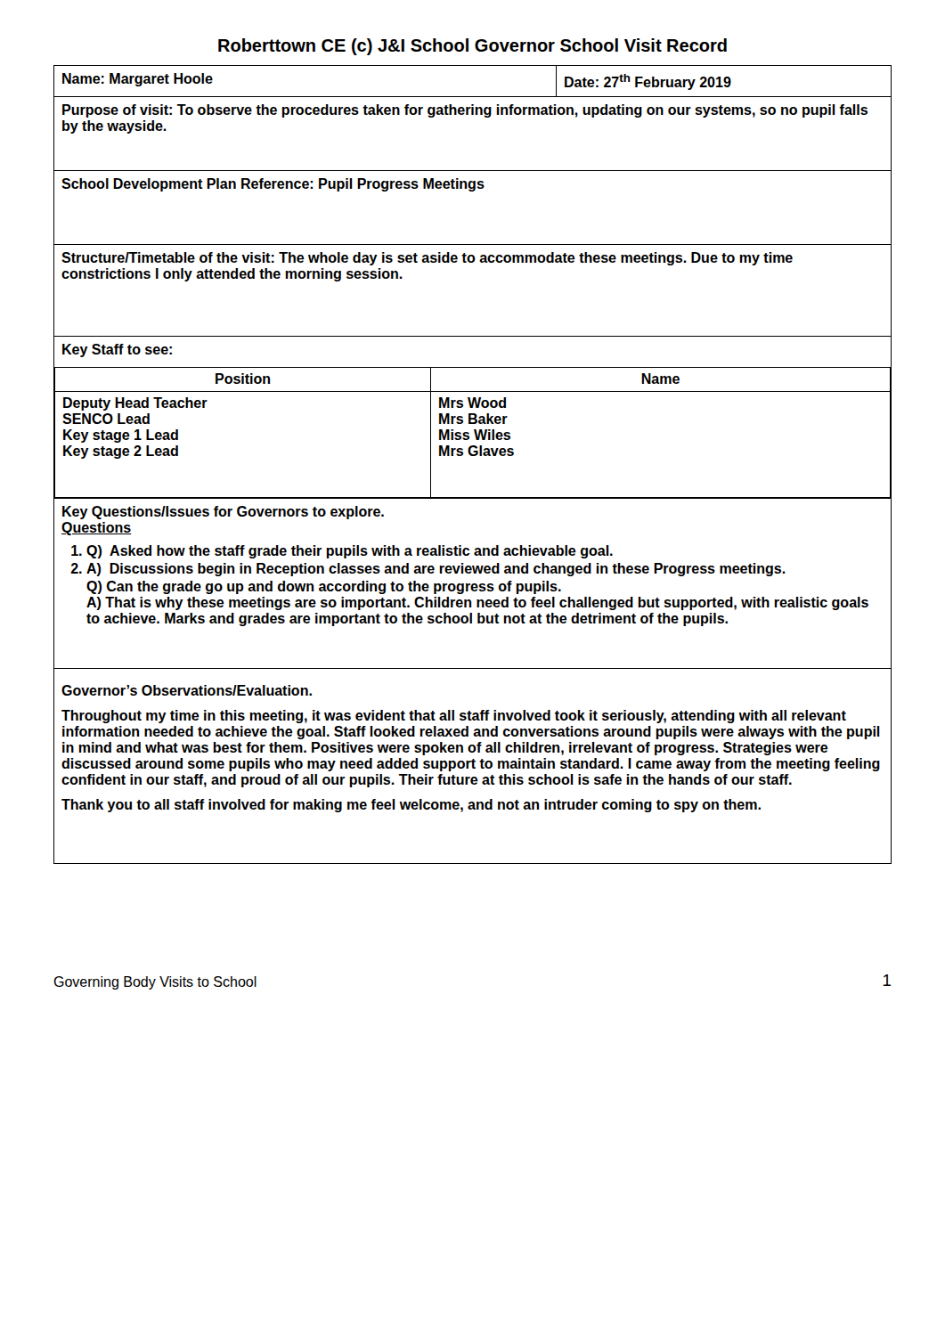Roberttown CE (c) J&I School Governor School Visit Record
| Name: Margaret Hoole | Date: 27 th February 2019 |
| Purpose of visit: To observe the procedures taken for gathering information, updating on our systems, so no pupil falls by the wayside. |
| School Development Plan Reference: Pupil Progress Meetings |
| Structure/Timetable of the visit: The whole day is set aside to accommodate these meetings. Due to my time constrictions I only attended the morning session. |
| Key Staff to see: / Position / Name / / --- / --- / / Deputy Head Teacher SENCO Lead Key stage 1 Lead Key stage 2 Lead / Mrs Wood Mrs Baker Miss Wiles Mrs Glaves / |
| Key Questions/Issues for Governors to explore. Questions Q) Asked how the staff grade their pupils with a realistic and achievable goal. A) Discussions begin in Reception classes and are reviewed and changed in these Progress meetings. Q) Can the grade go up and down according to the progress of pupils. A) That is why these meetings are so important. Children need to feel challenged but supported, with realistic goals to achieve. Marks and grades are important to the school but not at the detriment of the pupils. |
| Governor’s Observations/Evaluation. Throughout my time in this meeting, it was evident that all staff involved took it seriously, attending with all relevant information needed to achieve the goal. Staff looked relaxed and conversations around pupils were always with the pupil in mind and what was best for them. Positives were spoken of all children, irrelevant of progress. Strategies were discussed around some pupils who may need added support to maintain standard. I came away from the meeting feeling confident in our staff, and proud of all our pupils. Their future at this school is safe in the hands of our staff. Thank you to all staff involved for making me feel welcome, and not an intruder coming to spy on them. |
Governing Body Visits to School 1